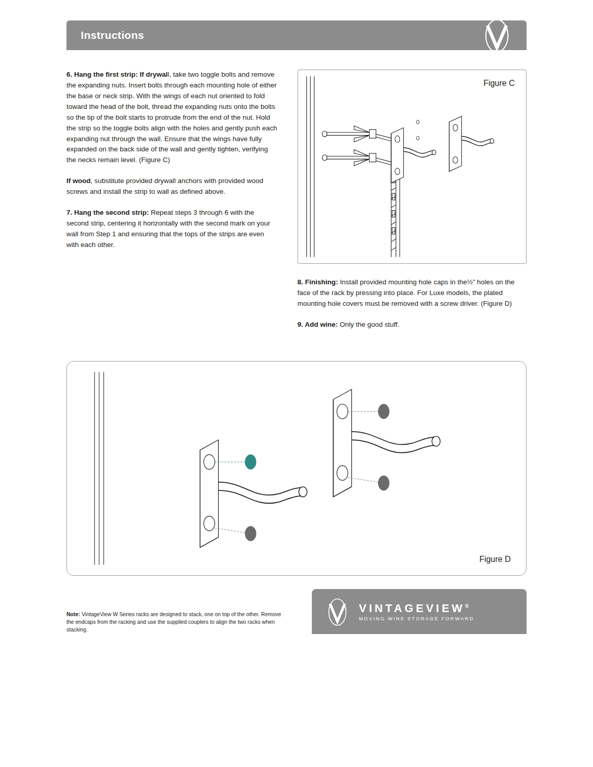Instructions
6. Hang the first strip: If drywall, take two toggle bolts and remove the expanding nuts. Insert bolts through each mounting hole of either the base or neck strip. With the wings of each nut oriented to fold toward the head of the bolt, thread the expanding nuts onto the bolts so the tip of the bolt starts to protrude from the end of the nut. Hold the strip so the toggle bolts align with the holes and gently push each expanding nut through the wall. Ensure that the wings have fully expanded on the back side of the wall and gently tighten, verifying the necks remain level. (Figure C)
If wood, substitute provided drywall anchors with provided wood screws and install the strip to wall as defined above.
7. Hang the second strip: Repeat steps 3 through 6 with the second strip, centering it horizontally with the second mark on your wall from Step 1 and ensuring that the tops of the strips are even with each other.
Figure C
8. Finishing: Install provided mounting hole caps in the½” holes on the face of the rack by pressing into place. For Luxe models, the plated mounting hole covers must be removed with a screw driver. (Figure D)
9. Add wine: Only the good stuff.
Figure D
Note: VintageView W Series racks are designed to stack, one on top of the other. Remove the endcaps from the racking and use the supplied couplers to align the two racks when stacking.
VINTAGEVIEW® MOVING WINE STORAGE FORWARD